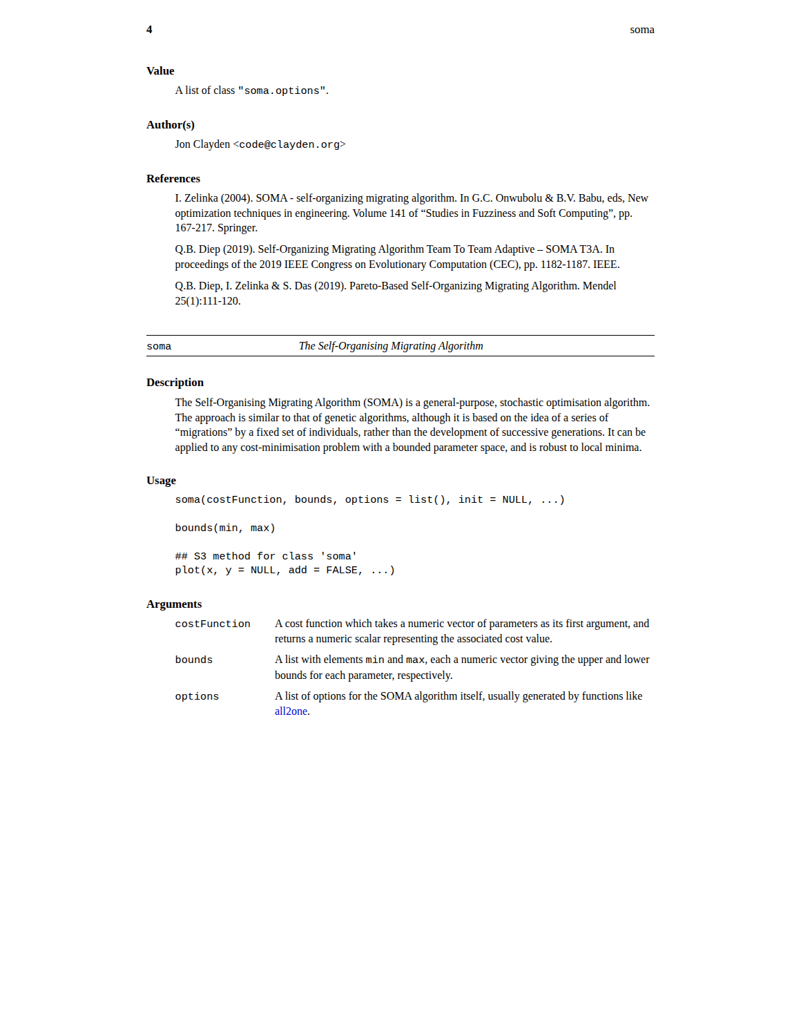4 soma
Value
A list of class "soma.options".
Author(s)
Jon Clayden <code@clayden.org>
References
I. Zelinka (2004). SOMA - self-organizing migrating algorithm. In G.C. Onwubolu & B.V. Babu, eds, New optimization techniques in engineering. Volume 141 of “Studies in Fuzziness and Soft Computing”, pp. 167-217. Springer.
Q.B. Diep (2019). Self-Organizing Migrating Algorithm Team To Team Adaptive – SOMA T3A. In proceedings of the 2019 IEEE Congress on Evolutionary Computation (CEC), pp. 1182-1187. IEEE.
Q.B. Diep, I. Zelinka & S. Das (2019). Pareto-Based Self-Organizing Migrating Algorithm. Mendel 25(1):111-120.
soma The Self-Organising Migrating Algorithm
Description
The Self-Organising Migrating Algorithm (SOMA) is a general-purpose, stochastic optimisation algorithm. The approach is similar to that of genetic algorithms, although it is based on the idea of a series of “migrations” by a fixed set of individuals, rather than the development of successive generations. It can be applied to any cost-minimisation problem with a bounded parameter space, and is robust to local minima.
Usage
soma(costFunction, bounds, options = list(), init = NULL, ...)

bounds(min, max)

## S3 method for class 'soma'
plot(x, y = NULL, add = FALSE, ...)
Arguments
costFunction
A cost function which takes a numeric vector of parameters as its first argument, and returns a numeric scalar representing the associated cost value.
bounds
A list with elements min and max, each a numeric vector giving the upper and lower bounds for each parameter, respectively.
options
A list of options for the SOMA algorithm itself, usually generated by functions like all2one.